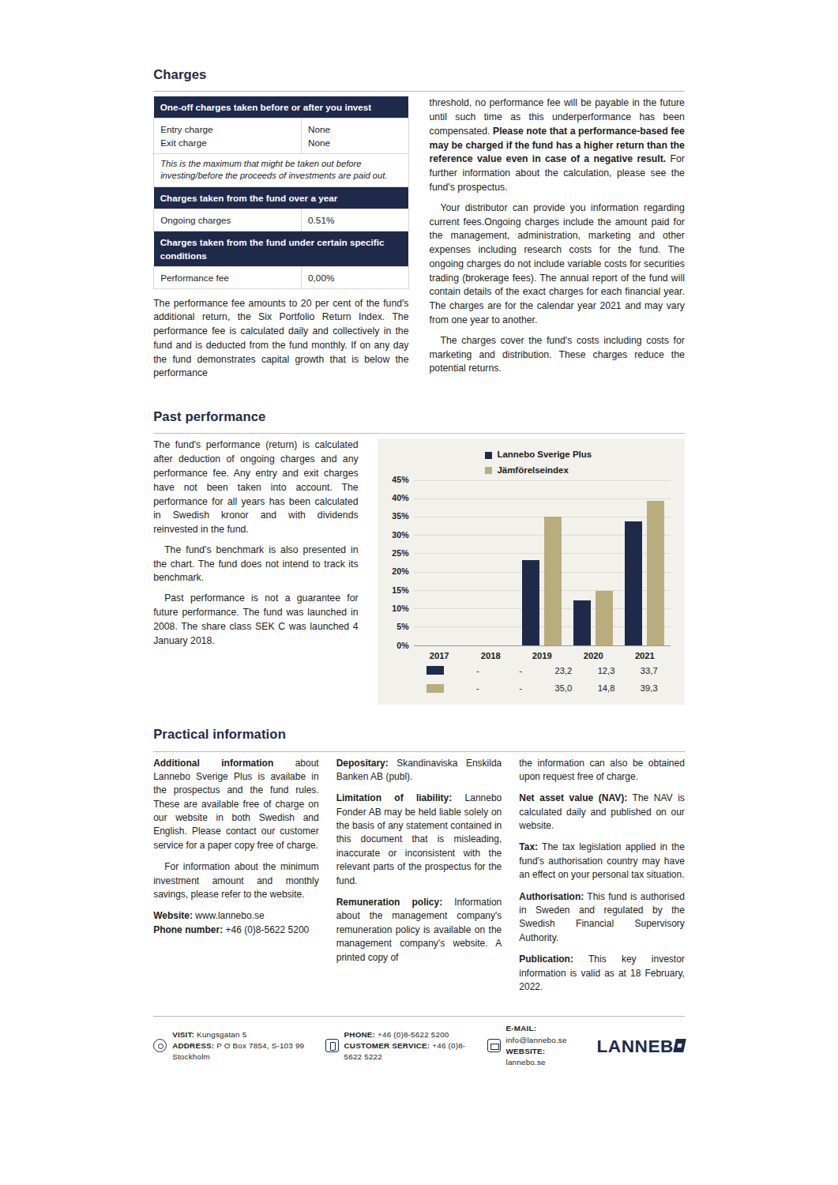Charges
| One-off charges taken before or after you invest |
| --- |
| Entry charge Exit charge | None None |
| This is the maximum that might be taken out before investing/before the proceeds of investments are paid out. |
| Charges taken from the fund over a year |
| Ongoing charges | 0.51% |
| Charges taken from the fund under certain specific conditions |
| Performance fee | 0,00% |
The performance fee amounts to 20 per cent of the fund's additional return, the Six Portfolio Return Index. The performance fee is calculated daily and collectively in the fund and is deducted from the fund monthly. If on any day the fund demonstrates capital growth that is below the performance
threshold, no performance fee will be payable in the future until such time as this underperformance has been compensated. Please note that a performance-based fee may be charged if the fund has a higher return than the reference value even in case of a negative result. For further information about the calculation, please see the fund's prospectus.
Your distributor can provide you information regarding current fees.Ongoing charges include the amount paid for the management, administration, marketing and other expenses including research costs for the fund. The ongoing charges do not include variable costs for securities trading (brokerage fees). The annual report of the fund will contain details of the exact charges for each financial year. The charges are for the calendar year 2021 and may vary from one year to another.
The charges cover the fund's costs including costs for marketing and distribution. These charges reduce the potential returns.
Past performance
The fund's performance (return) is calculated after deduction of ongoing charges and any performance fee. Any entry and exit charges have not been taken into account. The performance for all years has been calculated in Swedish kronor and with dividends reinvested in the fund.
The fund's benchmark is also presented in the chart. The fund does not intend to track its benchmark.
Past performance is not a guarantee for future performance. The fund was launched in 2008. The share class SEK C was launched 4 January 2018.
Lannebo Sverige Plus
Jämförelseindex
45%
40%
35%
30%
25%
20%
15%
10%
5%
0%
2017
2018
2019
2020
2021
-
-
23,2
12,3
33,7
-
-
35,0
14,8
39,3
Practical information
Additional information about Lannebo Sverige Plus is availabe in the prospectus and the fund rules. These are available free of charge on our website in both Swedish and English. Please contact our customer service for a paper copy free of charge.
For information about the minimum investment amount and monthly savings, please refer to the website.
Website: www.lannebo.se
Phone number: +46 (0)8-5622 5200
Depositary: Skandinaviska Enskilda Banken AB (publ).
Limitation of liability: Lannebo Fonder AB may be held liable solely on the basis of any statement contained in this document that is misleading, inaccurate or inconsistent with the relevant parts of the prospectus for the fund.
Remuneration policy: Information about the management company's remuneration policy is available on the management company's website. A printed copy of
the information can also be obtained upon request free of charge.
Net asset value (NAV): The NAV is calculated daily and published on our website.
Tax: The tax legislation applied in the fund's authorisation country may have an effect on your personal tax situation.
Authorisation: This fund is authorised in Sweden and regulated by the Swedish Financial Supervisory Authority.
Publication: This key investor information is valid as at 18 February, 2022.
VISIT: Kungsgatan 5 ADDRESS: P O Box 7854, S-103 99 Stockholm
PHONE: +46 (0)8-5622 5200 CUSTOMER SERVICE: +46 (0)8-5622 5222
E-MAIL: info@lannebo.se WEBSITE: lannebo.se
LANNEB